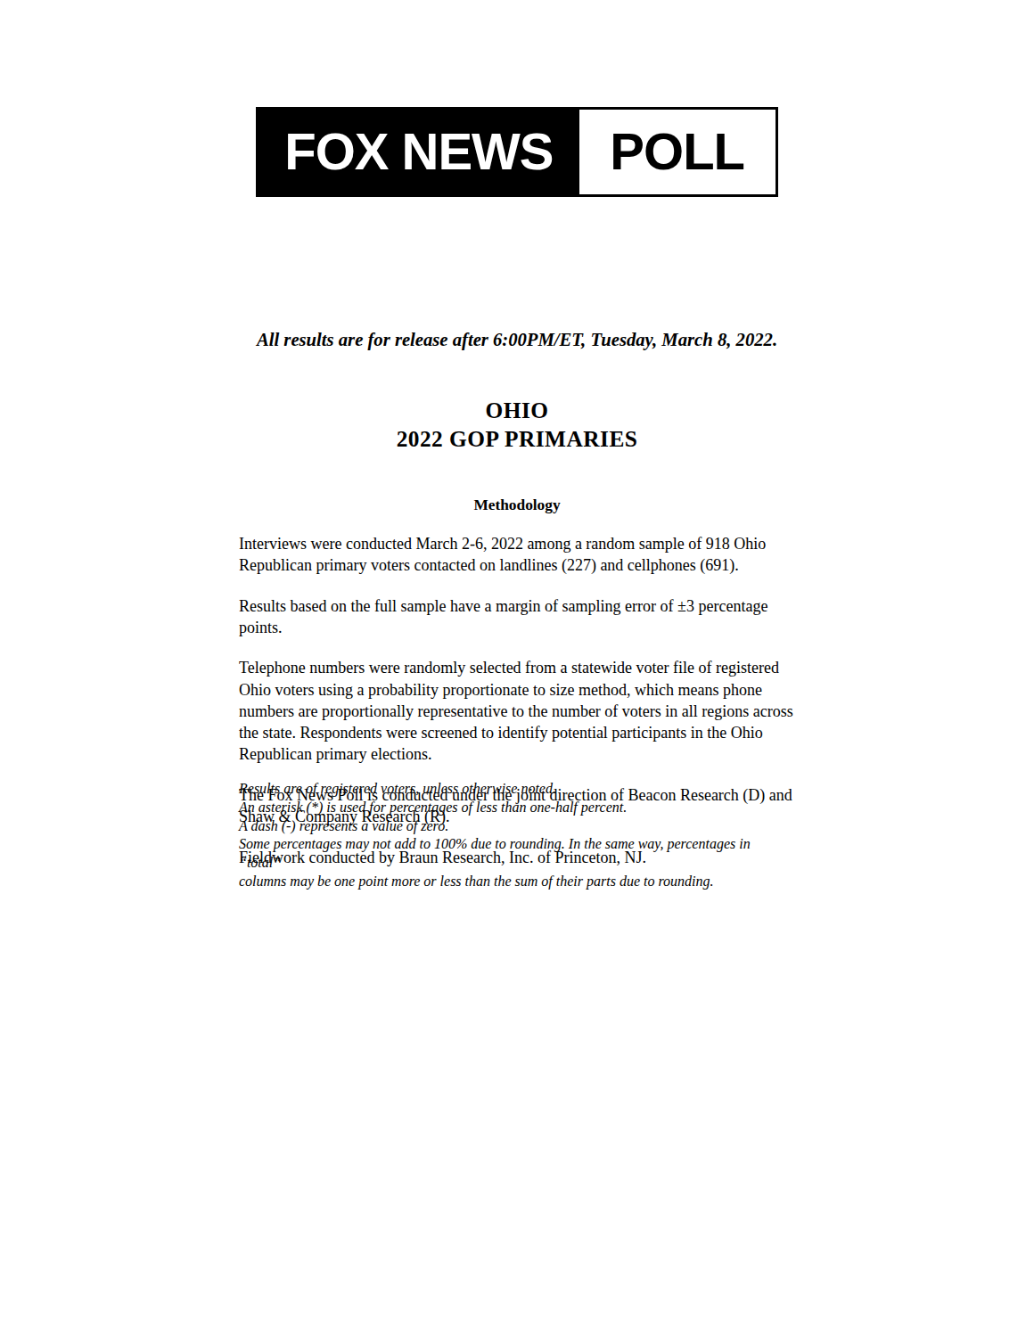FOX NEWS
POLL
All results are for release after 6:00PM/ET, Tuesday, March 8, 2022.
OHIO
2022 GOP PRIMARIES
Methodology
Interviews were conducted March 2-6, 2022 among a random sample of 918 Ohio Republican primary voters contacted on landlines (227) and cellphones (691).
Results based on the full sample have a margin of sampling error of ±3 percentage points.
Telephone numbers were randomly selected from a statewide voter file of registered Ohio voters using a probability proportionate to size method, which means phone numbers are proportionally representative to the number of voters in all regions across the state. Respondents were screened to identify potential participants in the Ohio Republican primary elections.
The Fox News Poll is conducted under the joint direction of Beacon Research (D) and Shaw & Company Research (R).
Fieldwork conducted by Braun Research, Inc. of Princeton, NJ.
Results are of registered voters, unless otherwise noted.
An asterisk (*) is used for percentages of less than one-half percent.
A dash (-) represents a value of zero.
Some percentages may not add to 100% due to rounding. In the same way, percentages in “total”
columns may be one point more or less than the sum of their parts due to rounding.